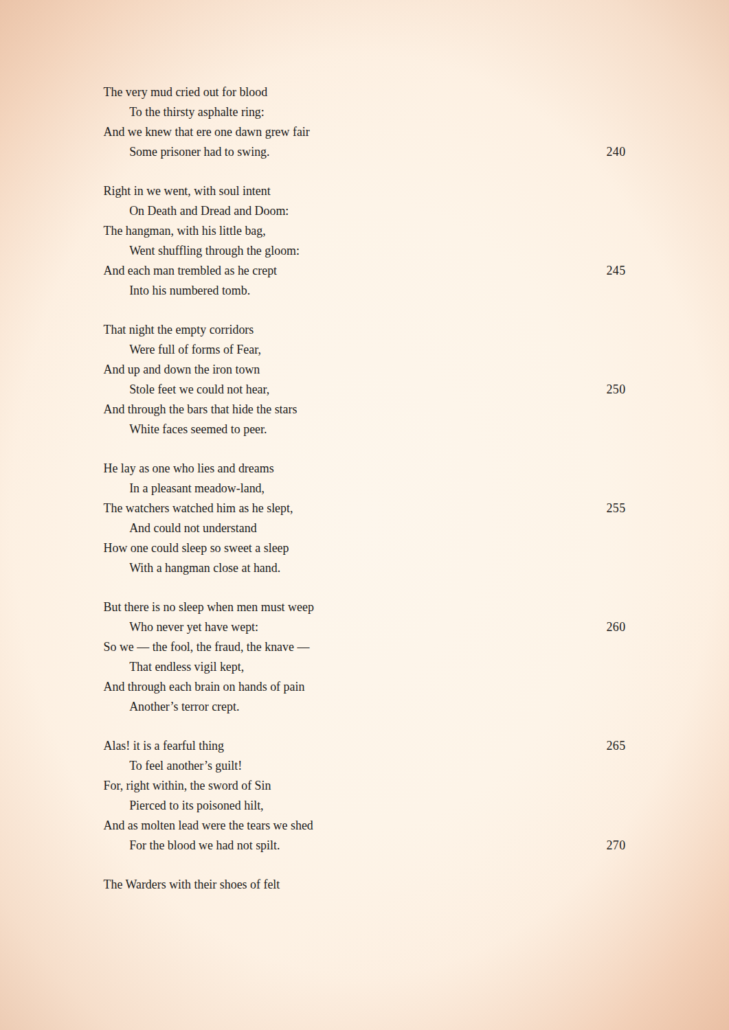| The very mud cried out for blood | |
| To the thirsty asphalte ring: | |
| And we knew that ere one dawn grew fair | |
| Some prisoner had to swing. | 240 |
| Right in we went, with soul intent | |
| On Death and Dread and Doom: | |
| The hangman, with his little bag, | |
| Went shuffling through the gloom: | |
| And each man trembled as he crept | 245 |
| Into his numbered tomb. | |
| That night the empty corridors | |
| Were full of forms of Fear, | |
| And up and down the iron town | |
| Stole feet we could not hear, | 250 |
| And through the bars that hide the stars | |
| White faces seemed to peer. | |
| He lay as one who lies and dreams | |
| In a pleasant meadow-land, | |
| The watchers watched him as he slept, | 255 |
| And could not understand | |
| How one could sleep so sweet a sleep | |
| With a hangman close at hand. | |
| But there is no sleep when men must weep | |
| Who never yet have wept: | 260 |
| So we — the fool, the fraud, the knave — | |
| That endless vigil kept, | |
| And through each brain on hands of pain | |
| Another’s terror crept. | |
| Alas! it is a fearful thing | 265 |
| To feel another’s guilt! | |
| For, right within, the sword of Sin | |
| Pierced to its poisoned hilt, | |
| And as molten lead were the tears we shed | |
| For the blood we had not spilt. | 270 |
| The Warders with their shoes of felt | |